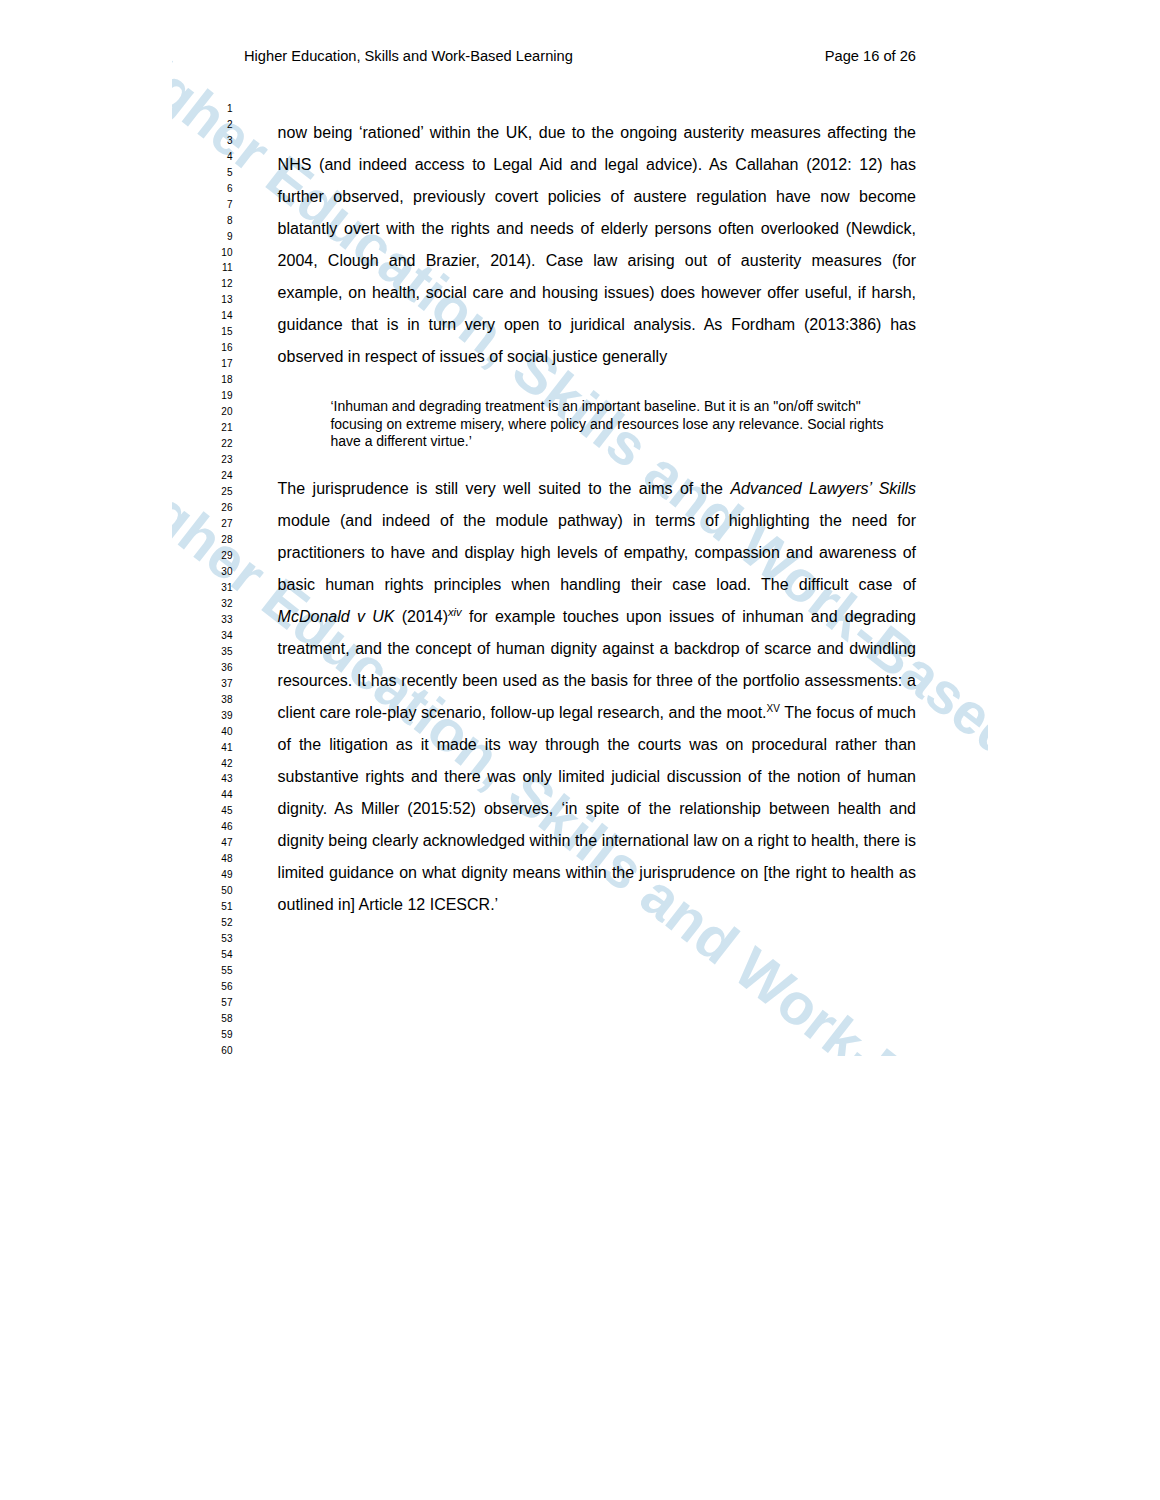Higher Education, Skills and Work-Based Learning Higher Education, Skills and Work-Based Learning
Higher Education, Skills and Work-Based Learning Page 16 of 26
1
2
3
4
5
6
7
8
9
10
11
12
13
14
15
16
17
18
19
20
21
22
23
24
25
26
27
28
29
30
31
32
33
34
35
36
37
38
39
40
41
42
43
44
45
46
47
48
49
50
51
52
53
54
55
56
57
58
59
60
now being ‘rationed’ within the UK, due to the ongoing austerity measures affecting the NHS (and indeed access to Legal Aid and legal advice). As Callahan (2012: 12) has further observed, previously covert policies of austere regulation have now become blatantly overt with the rights and needs of elderly persons often overlooked (Newdick, 2004, Clough and Brazier, 2014). Case law arising out of austerity measures (for example, on health, social care and housing issues) does however offer useful, if harsh, guidance that is in turn very open to juridical analysis. As Fordham (2013:386) has observed in respect of issues of social justice generally
‘Inhuman and degrading treatment is an important baseline. But it is an "on/off switch" focusing on extreme misery, where policy and resources lose any relevance. Social rights have a different virtue.’
The jurisprudence is still very well suited to the aims of the Advanced Lawyers’ Skills module (and indeed of the module pathway) in terms of highlighting the need for practitioners to have and display high levels of empathy, compassion and awareness of basic human rights principles when handling their case load. The difficult case of McDonald v UK (2014)xiv for example touches upon issues of inhuman and degrading treatment, and the concept of human dignity against a backdrop of scarce and dwindling resources. It has recently been used as the basis for three of the portfolio assessments: a client care role-play scenario, follow-up legal research, and the moot.xv The focus of much of the litigation as it made its way through the courts was on procedural rather than substantive rights and there was only limited judicial discussion of the notion of human dignity. As Miller (2015:52) observes, ‘in spite of the relationship between health and dignity being clearly acknowledged within the international law on a right to health, there is limited guidance on what dignity means within the jurisprudence on [the right to health as outlined in] Article 12 ICESCR.’